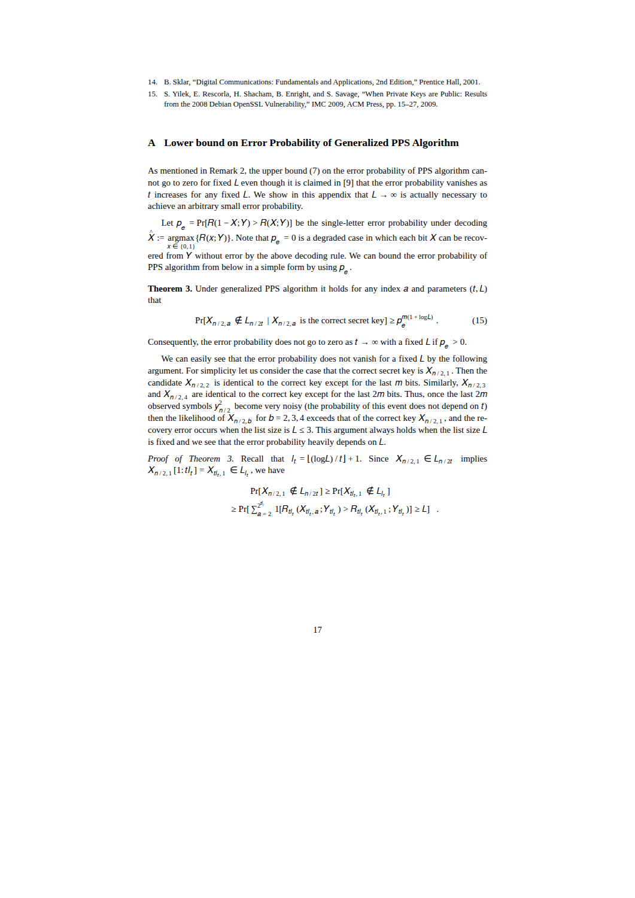14. B. Sklar, “Digital Communications: Fundamentals and Applications, 2nd Edition,” Prentice Hall, 2001.
15. S. Yilek, E. Rescorla, H. Shacham, B. Enright, and S. Savage, “When Private Keys are Public: Results from the 2008 Debian OpenSSL Vulnerability,” IMC 2009, ACM Press, pp. 15–27, 2009.
ALower bound on Error Probability of Generalized PPS Algorithm
As mentioned in Remark 2, the upper bound (7) on the error probability of PPS algorithm cannot go to zero for fixed L even though it is claimed in [9] that the error probability vanishes as t increases for any fixed L. We show in this appendix that L→∞ is actually necessary to achieve an arbitrary small error probability.
Let pe=Pr[R(1−X;Y)>R(X;Y)] be the single-letter error probability under decoding X^:=argmaxx∈{0,1}{R(x;Y)}. Note that pe=0 is a degraded case in which each bit X can be recovered from Y without error by the above decoding rule. We can bound the error probability of PPS algorithm from below in a simple form by using pe.
Theorem 3. Under generalized PPS algorithm it holds for any index a and parameters (t,L) that
Pr[ Xn/2,a ∉ Ln/2t | Xn/2,a is the correct secret key ] ≥ pem(1+logL) . (15)
Consequently, the error probability does not go to zero as t→∞ with a fixed L if pe>0.
We can easily see that the error probability does not vanish for a fixed L by the following argument. For simplicity let us consider the case that the correct secret key is Xn/2,1. Then the candidate Xn/2,2 is identical to the correct key except for the last m bits. Similarly, Xn/2,3 and Xn/2,4 are identical to the correct key except for the last 2m bits. Thus, once the last 2m observed symbols yn/22 become very noisy (the probability of this event does not depend on t) then the likelihood of Xn/2,b for b=2,3,4 exceeds that of the correct key Xn/2,1, and the recovery error occurs when the list size is L≤3. This argument always holds when the list size L is fixed and we see that the error probability heavily depends on L.
Proof of Theorem 3. Recall that lt=⌊(logL)/t⌋+1. Since Xn/2,1∈Ln/2t implies Xn/2,1[1:tlt]=Xtlt,1∈Llt, we have
Pr[ Xn/2,1 ∉ Ln/2t ] ≥ Pr [ Xtlt,1 ∉ Llt ] ≥ Pr [ ∑ a=2 2tlt 1 [ Rtlt ( Xtlt,a ; Ytlt ) > Rtlt ( Xtlt,1 ; Ytlt ) ] ≥ L ] .
17